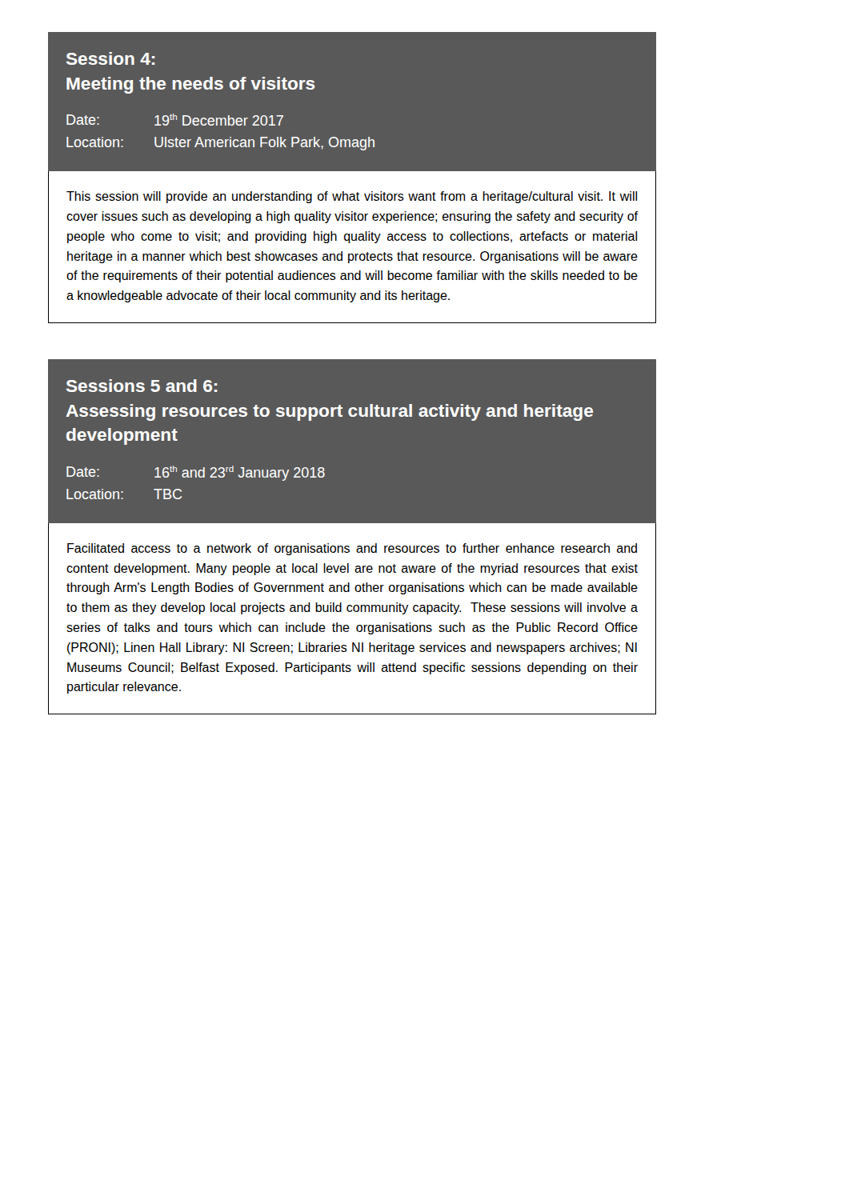Session 4:
Meeting the needs of visitors
Date: 19th December 2017
Location: Ulster American Folk Park, Omagh
This session will provide an understanding of what visitors want from a heritage/cultural visit. It will cover issues such as developing a high quality visitor experience; ensuring the safety and security of people who come to visit; and providing high quality access to collections, artefacts or material heritage in a manner which best showcases and protects that resource. Organisations will be aware of the requirements of their potential audiences and will become familiar with the skills needed to be a knowledgeable advocate of their local community and its heritage.
Sessions 5 and 6:
Assessing resources to support cultural activity and heritage development
Date: 16th and 23rd January 2018
Location: TBC
Facilitated access to a network of organisations and resources to further enhance research and content development. Many people at local level are not aware of the myriad resources that exist through Arm's Length Bodies of Government and other organisations which can be made available to them as they develop local projects and build community capacity. These sessions will involve a series of talks and tours which can include the organisations such as the Public Record Office (PRONI); Linen Hall Library: NI Screen; Libraries NI heritage services and newspapers archives; NI Museums Council; Belfast Exposed. Participants will attend specific sessions depending on their particular relevance.